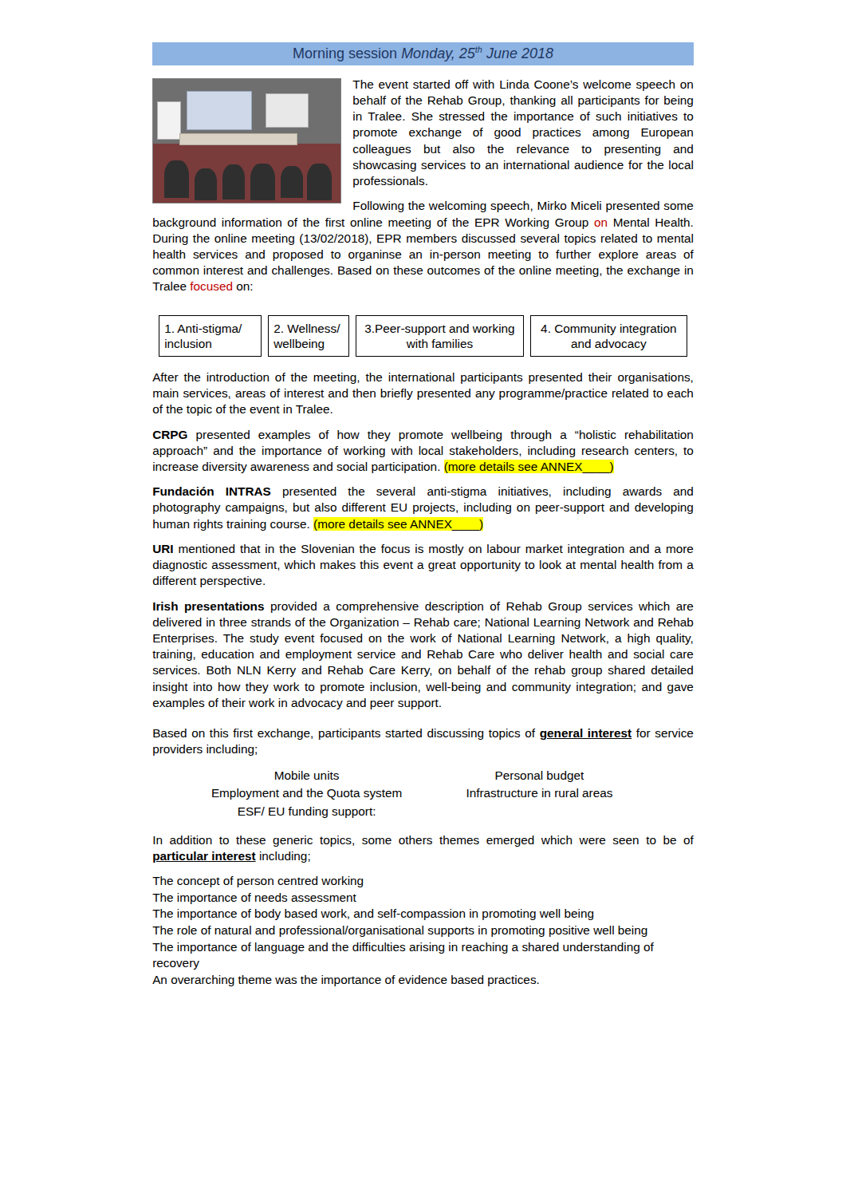Morning session Monday, 25th June 2018
The event started off with Linda Coone’s welcome speech on behalf of the Rehab Group, thanking all participants for being in Tralee. She stressed the importance of such initiatives to promote exchange of good practices among European colleagues but also the relevance to presenting and showcasing services to an international audience for the local professionals.
Following the welcoming speech, Mirko Miceli presented some background information of the first online meeting of the EPR Working Group on Mental Health. During the online meeting (13/02/2018), EPR members discussed several topics related to mental health services and proposed to organinse an in-person meeting to further explore areas of common interest and challenges. Based on these outcomes of the online meeting, the exchange in Tralee focused on:
1. Anti-stigma/ inclusion
2. Wellness/ wellbeing
3.Peer-support and working with families
4. Community integration and advocacy
After the introduction of the meeting, the international participants presented their organisations, main services, areas of interest and then briefly presented any programme/practice related to each of the topic of the event in Tralee.
CRPG presented examples of how they promote wellbeing through a “holistic rehabilitation approach” and the importance of working with local stakeholders, including research centers, to increase diversity awareness and social participation. (more details see ANNEX____)
Fundación INTRAS presented the several anti-stigma initiatives, including awards and photography campaigns, but also different EU projects, including on peer-support and developing human rights training course. (more details see ANNEX____)
URI mentioned that in the Slovenian the focus is mostly on labour market integration and a more diagnostic assessment, which makes this event a great opportunity to look at mental health from a different perspective.
Irish presentations provided a comprehensive description of Rehab Group services which are delivered in three strands of the Organization – Rehab care; National Learning Network and Rehab Enterprises. The study event focused on the work of National Learning Network, a high quality, training, education and employment service and Rehab Care who deliver health and social care services. Both NLN Kerry and Rehab Care Kerry, on behalf of the rehab group shared detailed insight into how they work to promote inclusion, well-being and community integration; and gave examples of their work in advocacy and peer support.
Based on this first exchange, participants started discussing topics of general interest for service providers including;
Mobile units
Personal budget
Employment and the Quota system
Infrastructure in rural areas
ESF/ EU funding support:
In addition to these generic topics, some others themes emerged which were seen to be of particular interest including;
The concept of person centred working
The importance of needs assessment
The importance of body based work, and self-compassion in promoting well being
The role of natural and professional/organisational supports in promoting positive well being
The importance of language and the difficulties arising in reaching a shared understanding of recovery
An overarching theme was the importance of evidence based practices.